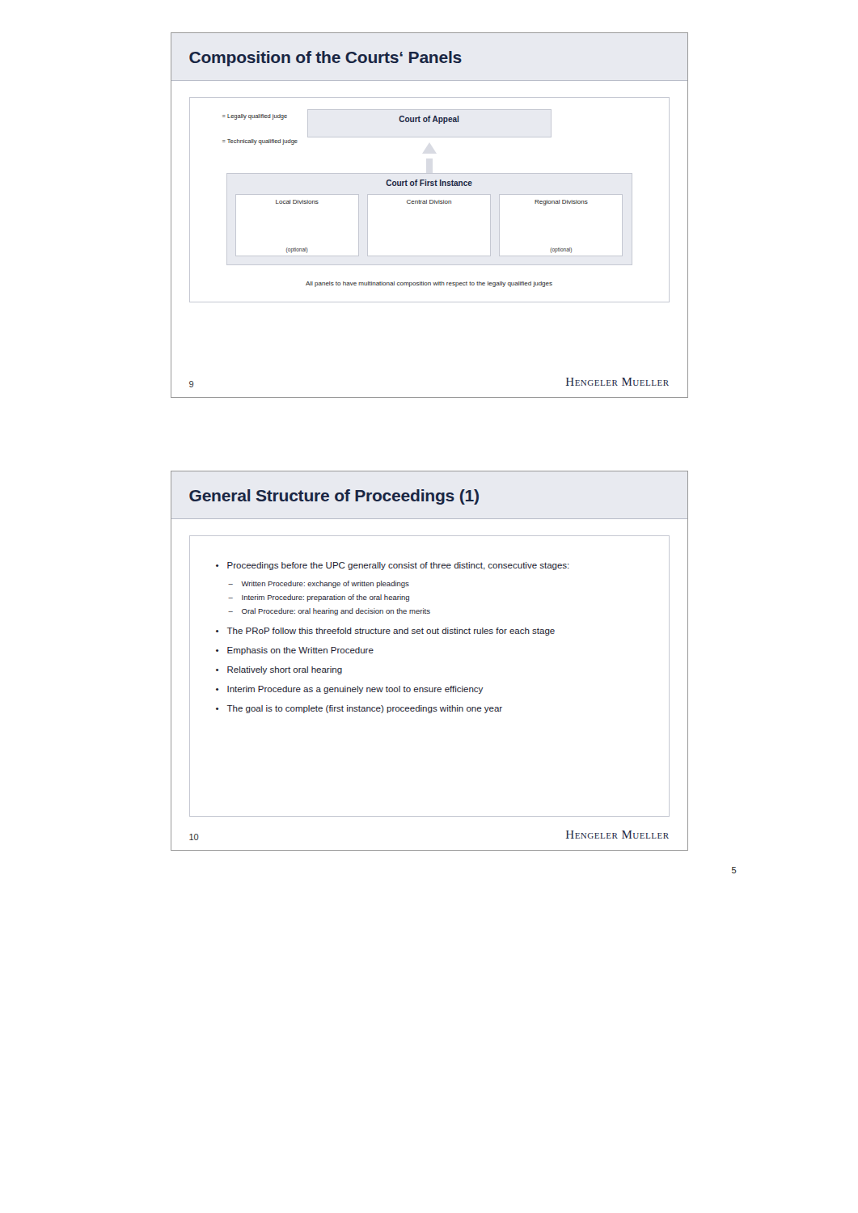Composition of the Courts‘ Panels
= Legally qualified judge
= Technically qualified judge
Court of Appeal
Court of First Instance
Local Divisions
(optional)
Central Division
Regional Divisions
(optional)
All panels to have multinational composition with respect to the legally qualified judges
9 Hengeler Mueller
General Structure of Proceedings (1)
Proceedings before the UPC generally consist of three distinct, consecutive stages:
Written Procedure: exchange of written pleadings
Interim Procedure: preparation of the oral hearing
Oral Procedure: oral hearing and decision on the merits
The PRoP follow this threefold structure and set out distinct rules for each stage
Emphasis on the Written Procedure
Relatively short oral hearing
Interim Procedure as a genuinely new tool to ensure efficiency
The goal is to complete (first instance) proceedings within one year
10 Hengeler Mueller
5